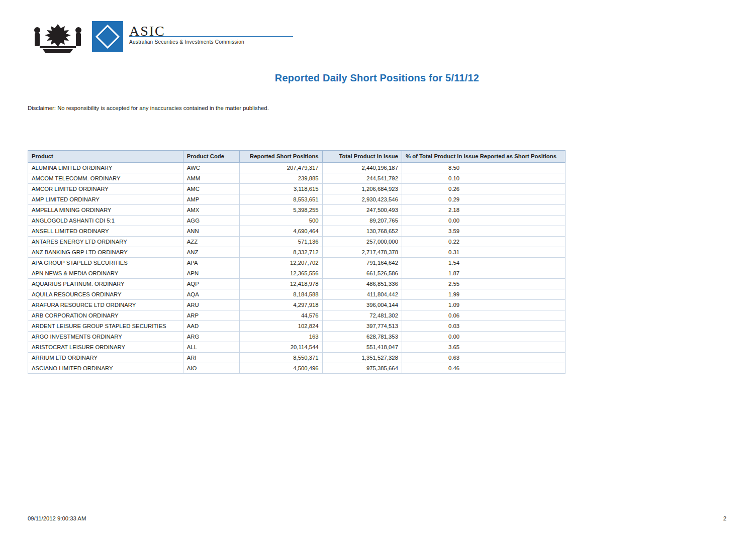ASIC
Australian Securities & Investments Commission
Reported Daily Short Positions for 5/11/12
Disclaimer: No responsibility is accepted for any inaccuracies contained in the matter published.
| Product | Product Code | Reported Short Positions | Total Product in Issue | % of Total Product in Issue Reported as Short Positions |
| --- | --- | --- | --- | --- |
| ALUMINA LIMITED ORDINARY | AWC | 207,479,317 | 2,440,196,187 | 8.50 |
| AMCOM TELECOMM. ORDINARY | AMM | 239,885 | 244,541,792 | 0.10 |
| AMCOR LIMITED ORDINARY | AMC | 3,118,615 | 1,206,684,923 | 0.26 |
| AMP LIMITED ORDINARY | AMP | 8,553,651 | 2,930,423,546 | 0.29 |
| AMPELLA MINING ORDINARY | AMX | 5,398,255 | 247,500,493 | 2.18 |
| ANGLOGOLD ASHANTI CDI 5:1 | AGG | 500 | 89,207,765 | 0.00 |
| ANSELL LIMITED ORDINARY | ANN | 4,690,464 | 130,768,652 | 3.59 |
| ANTARES ENERGY LTD ORDINARY | AZZ | 571,136 | 257,000,000 | 0.22 |
| ANZ BANKING GRP LTD ORDINARY | ANZ | 8,332,712 | 2,717,478,378 | 0.31 |
| APA GROUP STAPLED SECURITIES | APA | 12,207,702 | 791,164,642 | 1.54 |
| APN NEWS & MEDIA ORDINARY | APN | 12,365,556 | 661,526,586 | 1.87 |
| AQUARIUS PLATINUM. ORDINARY | AQP | 12,418,978 | 486,851,336 | 2.55 |
| AQUILA RESOURCES ORDINARY | AQA | 8,184,588 | 411,804,442 | 1.99 |
| ARAFURA RESOURCE LTD ORDINARY | ARU | 4,297,918 | 396,004,144 | 1.09 |
| ARB CORPORATION ORDINARY | ARP | 44,576 | 72,481,302 | 0.06 |
| ARDENT LEISURE GROUP STAPLED SECURITIES | AAD | 102,824 | 397,774,513 | 0.03 |
| ARGO INVESTMENTS ORDINARY | ARG | 163 | 628,781,353 | 0.00 |
| ARISTOCRAT LEISURE ORDINARY | ALL | 20,114,544 | 551,418,047 | 3.65 |
| ARRIUM LTD ORDINARY | ARI | 8,550,371 | 1,351,527,328 | 0.63 |
| ASCIANO LIMITED ORDINARY | AIO | 4,500,496 | 975,385,664 | 0.46 |
09/11/2012 9:00:33 AM 2